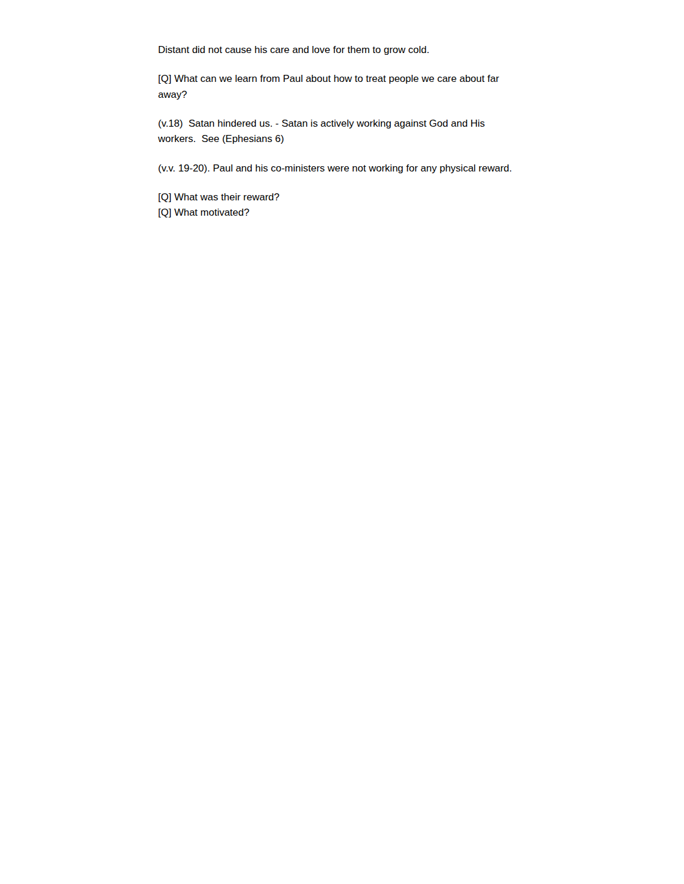Distant did not cause his care and love for them to grow cold.
[Q] What can we learn from Paul about how to treat people we care about far away?
(v.18) Satan hindered us. - Satan is actively working against God and His workers. See (Ephesians 6)
(v.v. 19-20). Paul and his co-ministers were not working for any physical reward.
[Q] What was their reward?
[Q] What motivated?